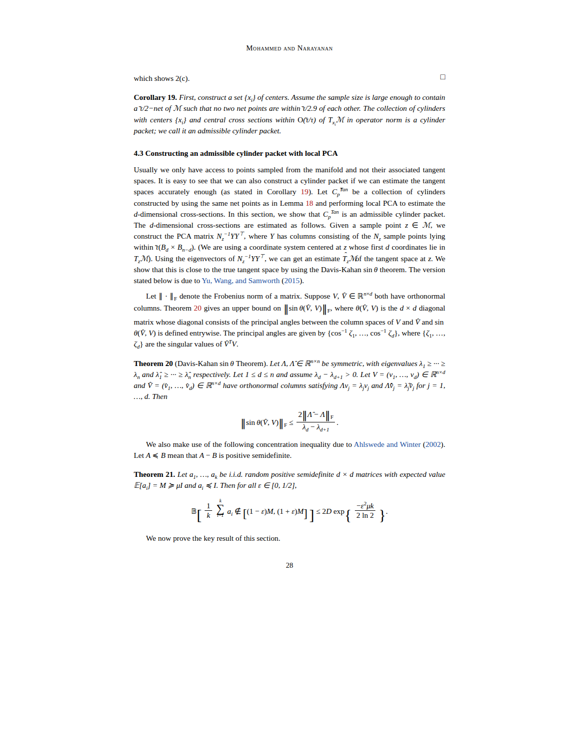Mohammed and Narayanan
which shows 2(c).
Corollary 19. First, construct a set {xi} of centers. Assume the sample size is large enough to contain a ̄τ/2−net of ℳ such that no two net points are within ̄τ/2.9 of each other. The collection of cylinders with centers {xi} and central cross sections within O(̄τ/τ) of Txi ℳ in operator norm is a cylinder packet; we call it an admissible cylinder packet.
4.3 Constructing an admissible cylinder packet with local PCA
Usually we only have access to points sampled from the manifold and not their associated tangent spaces. It is easy to see that we can also construct a cylinder packet if we can estimate the tangent spaces accurately enough (as stated in Corollary 19). Let Cp̂Tan be a collection of cylinders constructed by using the same net points as in Lemma 18 and performing local PCA to estimate the d-dimensional cross-sections. In this section, we show that CpTan is an admissible cylinder packet. The d-dimensional cross-sections are estimated as follows. Given a sample point z ∈ ℳ, we construct the PCA matrix Nz−1YY⊤, where Y has columns consisting of the Nz sample points lying within ̄τ(Bd × Bn−d). (We are using a coordinate system centered at z whose first d coordinates lie in Tzℳ). Using the eigenvectors of Nz−1YY⊤, we can get an estimate Tzℳ̂ of the tangent space at z. We show that this is close to the true tangent space by using the Davis-Kahan sin θ theorem. The version stated below is due to Yu, Wang, and Samworth (2015).
Let ∥ · ∥F denote the Frobenius norm of a matrix. Suppose V, V̂ ∈ ℝn×d both have orthonormal columns. Theorem 20 gives an upper bound on ∥sin θ(V̂, V)∥F, where θ(V̂, V) is the d × d diagonal matrix whose diagonal consists of the principal angles between the column spaces of V and V̂ and sin θ(V̂, V) is defined entrywise. The principal angles are given by {cos−1 ζ1, …, cos−1 ζd}, where {ζ1, …, ζd} are the singular values of V̂TV.
Theorem 20 (Davis-Kahan sin θ Theorem). Let Λ, Λ̂ ∈ ℝn×n be symmetric, with eigenvalues λ1 ≥ ··· ≥ λn and λ̂1 ≥ ··· ≥ λ̂n respectively. Let 1 ≤ d ≤ n and assume λd − λd+1 > 0. Let V = (v1, …, vd) ∈ ℝn×d and V̂ = (v̂1, …, v̂d) ∈ ℝn×d have orthonormal columns satisfying Λvj = λjvj and Λ̂v̂j = λ̂jv̂j for j = 1, …, d. Then
∥sin θ(V̂, V)∥F ≤ 2∥Λ̂ − Λ∥F λd − λd+1 .
We also make use of the following concentration inequality due to Ahlswede and Winter (2002). Let A ≼ B mean that A − B is positive semidefinite.
Theorem 21. Let a1, …, ak be i.i.d. random positive semidefinite d × d matrices with expected value 𝔼[ai] = M ≽ μI and ai ≼ I. Then for all ε ∈ [0, 1/2],
𝔹[ 1 k k∑i=1 ai ∉ [(1 − ε)M, (1 + ε)M] ] ≤ 2D exp{ −ε2μk 2 ln 2 }.
We now prove the key result of this section.
28